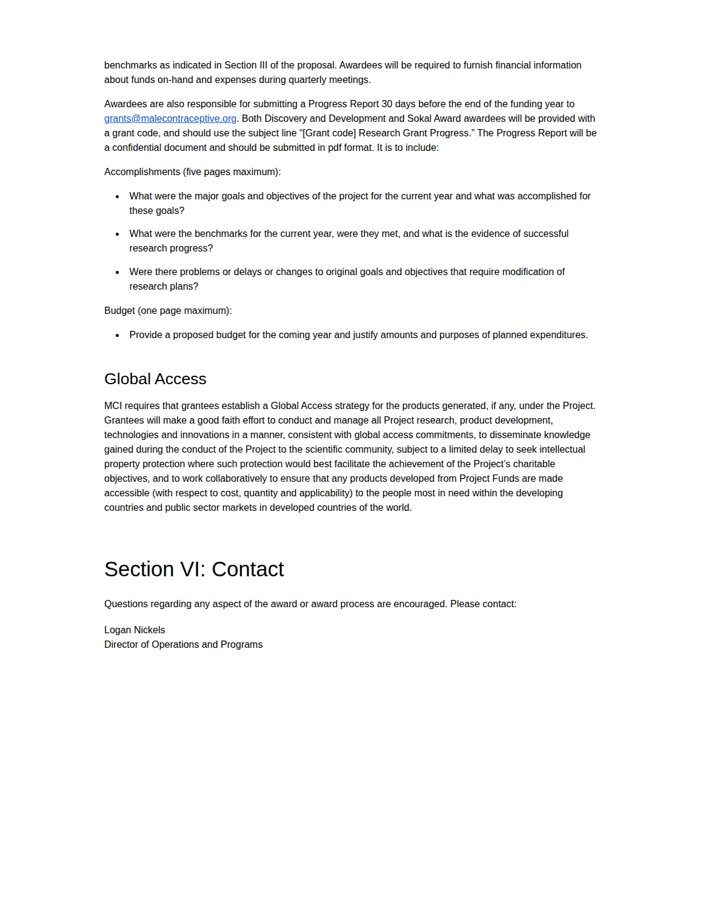benchmarks as indicated in Section III of the proposal. Awardees will be required to furnish financial information about funds on-hand and expenses during quarterly meetings.
Awardees are also responsible for submitting a Progress Report 30 days before the end of the funding year to grants@malecontraceptive.org. Both Discovery and Development and Sokal Award awardees will be provided with a grant code, and should use the subject line “[Grant code] Research Grant Progress.” The Progress Report will be a confidential document and should be submitted in pdf format. It is to include:
Accomplishments (five pages maximum):
What were the major goals and objectives of the project for the current year and what was accomplished for these goals?
What were the benchmarks for the current year, were they met, and what is the evidence of successful research progress?
Were there problems or delays or changes to original goals and objectives that require modification of research plans?
Budget (one page maximum):
Provide a proposed budget for the coming year and justify amounts and purposes of planned expenditures.
Global Access
MCI requires that grantees establish a Global Access strategy for the products generated, if any, under the Project. Grantees will make a good faith effort to conduct and manage all Project research, product development, technologies and innovations in a manner, consistent with global access commitments, to disseminate knowledge gained during the conduct of the Project to the scientific community, subject to a limited delay to seek intellectual property protection where such protection would best facilitate the achievement of the Project’s charitable objectives, and to work collaboratively to ensure that any products developed from Project Funds are made accessible (with respect to cost, quantity and applicability) to the people most in need within the developing countries and public sector markets in developed countries of the world.
Section VI: Contact
Questions regarding any aspect of the award or award process are encouraged. Please contact:
Logan Nickels
Director of Operations and Programs